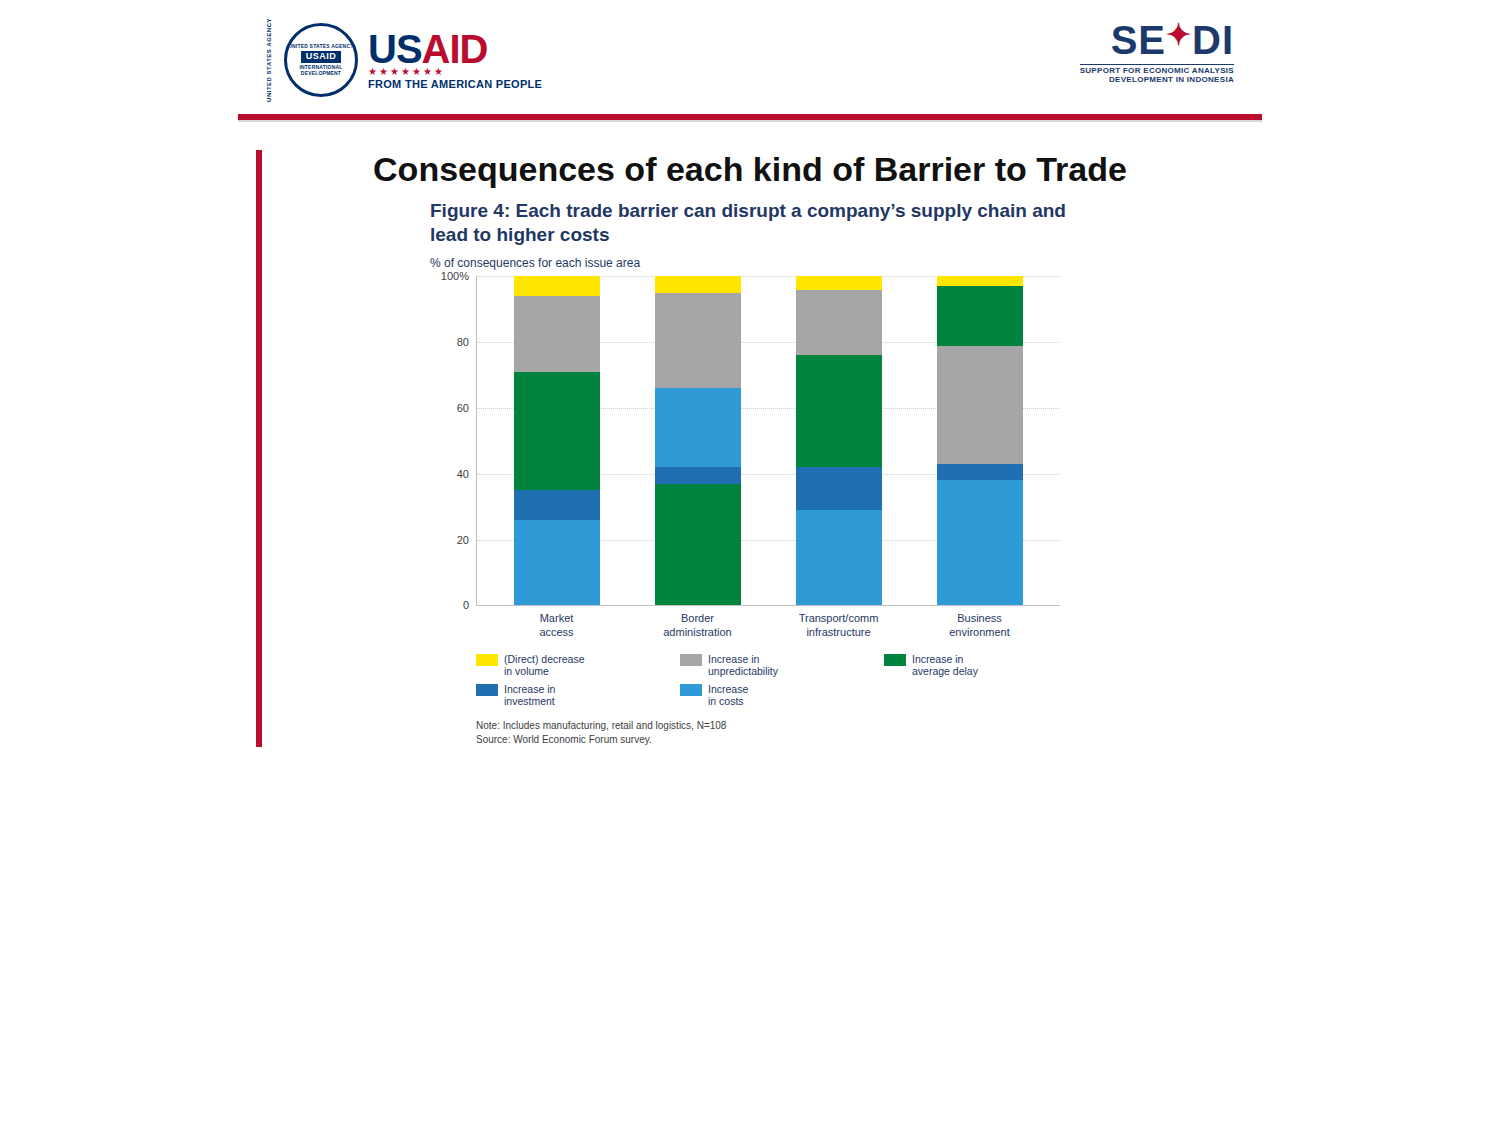UNITED STATES AGENCY
UNITED STATES AGENCY
USAID
INTERNATIONAL DEVELOPMENT
US AID
★★★★★★★
FROM THE AMERICAN PEOPLE
SE✦DI
SUPPORT FOR ECONOMIC ANALYSIS
DEVELOPMENT IN INDONESIA
Consequences of each kind of Barrier to Trade
Figure 4: Each trade barrier can disrupt a company’s supply chain and lead to higher costs
% of consequences for each issue area
100% 80 60 40 20 0
Market
access
Border
administration
Transport/comm
infrastructure
Business
environment
(Direct) decrease
in volume
Increase in
unpredictability
Increase in
average delay
Increase in
investment
Increase
in costs
Note: Includes manufacturing, retail and logistics, N=108
Source: World Economic Forum survey.